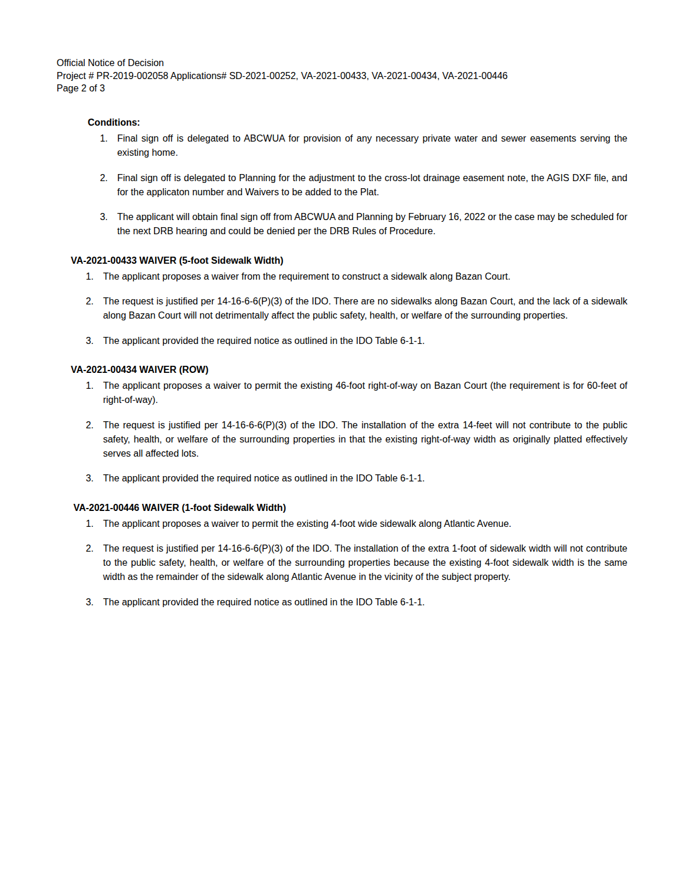Official Notice of Decision
Project # PR-2019-002058 Applications# SD-2021-00252, VA-2021-00433, VA-2021-00434, VA-2021-00446
Page 2 of 3
Conditions:
Final sign off is delegated to ABCWUA for provision of any necessary private water and sewer easements serving the existing home.
Final sign off is delegated to Planning for the adjustment to the cross-lot drainage easement note, the AGIS DXF file, and for the applicaton number and Waivers to be added to the Plat.
The applicant will obtain final sign off from ABCWUA and Planning by February 16, 2022 or the case may be scheduled for the next DRB hearing and could be denied per the DRB Rules of Procedure.
VA-2021-00433 WAIVER (5-foot Sidewalk Width)
The applicant proposes a waiver from the requirement to construct a sidewalk along Bazan Court.
The request is justified per 14-16-6-6(P)(3) of the IDO. There are no sidewalks along Bazan Court, and the lack of a sidewalk along Bazan Court will not detrimentally affect the public safety, health, or welfare of the surrounding properties.
The applicant provided the required notice as outlined in the IDO Table 6-1-1.
VA-2021-00434 WAIVER (ROW)
The applicant proposes a waiver to permit the existing 46-foot right-of-way on Bazan Court (the requirement is for 60-feet of right-of-way).
The request is justified per 14-16-6-6(P)(3) of the IDO. The installation of the extra 14-feet will not contribute to the public safety, health, or welfare of the surrounding properties in that the existing right-of-way width as originally platted effectively serves all affected lots.
The applicant provided the required notice as outlined in the IDO Table 6-1-1.
VA-2021-00446 WAIVER (1-foot Sidewalk Width)
The applicant proposes a waiver to permit the existing 4-foot wide sidewalk along Atlantic Avenue.
The request is justified per 14-16-6-6(P)(3) of the IDO. The installation of the extra 1-foot of sidewalk width will not contribute to the public safety, health, or welfare of the surrounding properties because the existing 4-foot sidewalk width is the same width as the remainder of the sidewalk along Atlantic Avenue in the vicinity of the subject property.
The applicant provided the required notice as outlined in the IDO Table 6-1-1.